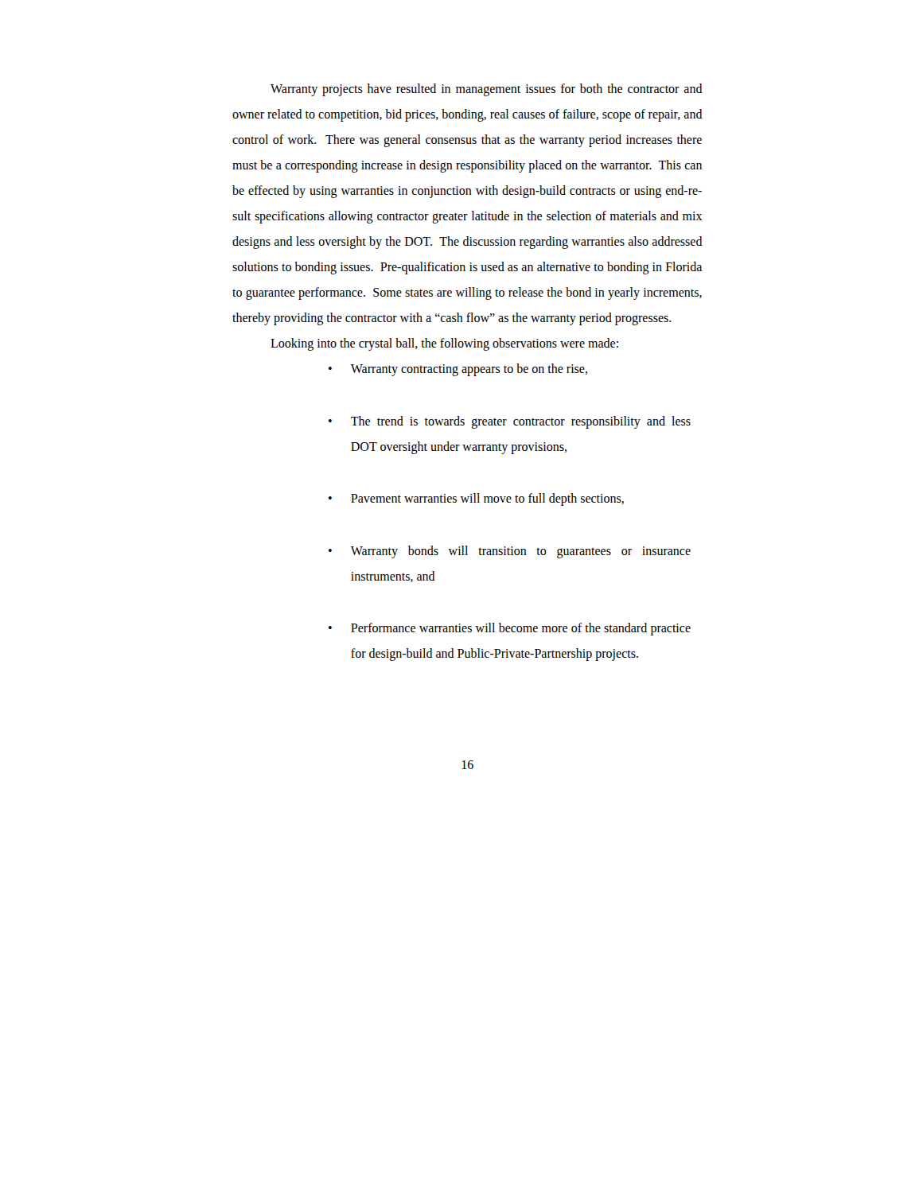Warranty projects have resulted in management issues for both the contractor and owner related to competition, bid prices, bonding, real causes of failure, scope of repair, and control of work. There was general consensus that as the warranty period increases there must be a corresponding increase in design responsibility placed on the warrantor. This can be effected by using warranties in conjunction with design-build contracts or using end-result specifications allowing contractor greater latitude in the selection of materials and mix designs and less oversight by the DOT. The discussion regarding warranties also addressed solutions to bonding issues. Pre-qualification is used as an alternative to bonding in Florida to guarantee performance. Some states are willing to release the bond in yearly increments, thereby providing the contractor with a “cash flow” as the warranty period progresses.
Looking into the crystal ball, the following observations were made:
Warranty contracting appears to be on the rise,
The trend is towards greater contractor responsibility and less DOT oversight under warranty provisions,
Pavement warranties will move to full depth sections,
Warranty bonds will transition to guarantees or insurance instruments, and
Performance warranties will become more of the standard practice for design-build and Public-Private-Partnership projects.
16